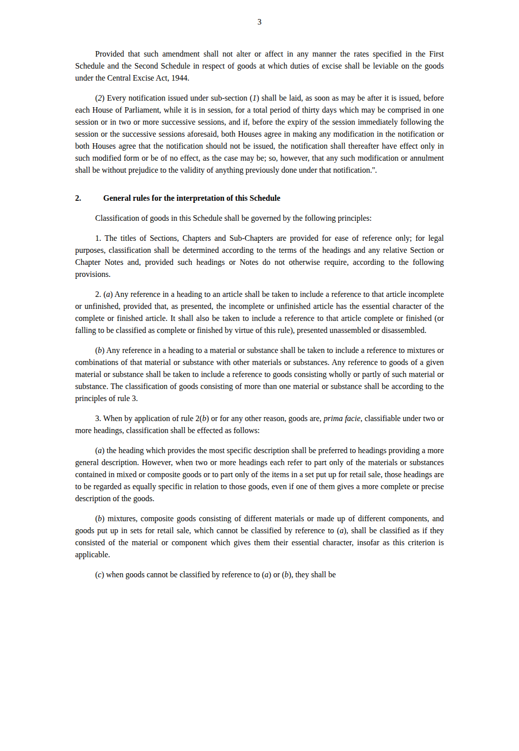3
Provided that such amendment shall not alter or affect in any manner the rates specified in the First Schedule and the Second Schedule in respect of goods at which duties of excise shall be leviable on the goods under the Central Excise Act, 1944.
(2) Every notification issued under sub-section (1) shall be laid, as soon as may be after it is issued, before each House of Parliament, while it is in session, for a total period of thirty days which may be comprised in one session or in two or more successive sessions, and if, before the expiry of the session immediately following the session or the successive sessions aforesaid, both Houses agree in making any modification in the notification or both Houses agree that the notification should not be issued, the notification shall thereafter have effect only in such modified form or be of no effect, as the case may be; so, however, that any such modification or annulment shall be without prejudice to the validity of anything previously done under that notification.''.
2. General rules for the interpretation of this Schedule
Classification of goods in this Schedule shall be governed by the following principles:
1. The titles of Sections, Chapters and Sub-Chapters are provided for ease of reference only; for legal purposes, classification shall be determined according to the terms of the headings and any relative Section or Chapter Notes and, provided such headings or Notes do not otherwise require, according to the following provisions.
2. (a) Any reference in a heading to an article shall be taken to include a reference to that article incomplete or unfinished, provided that, as presented, the incomplete or unfinished article has the essential character of the complete or finished article. It shall also be taken to include a reference to that article complete or finished (or falling to be classified as complete or finished by virtue of this rule), presented unassembled or disassembled.
(b) Any reference in a heading to a material or substance shall be taken to include a reference to mixtures or combinations of that material or substance with other materials or substances. Any reference to goods of a given material or substance shall be taken to include a reference to goods consisting wholly or partly of such material or substance. The classification of goods consisting of more than one material or substance shall be according to the principles of rule 3.
3. When by application of rule 2(b) or for any other reason, goods are, prima facie, classifiable under two or more headings, classification shall be effected as follows:
(a) the heading which provides the most specific description shall be preferred to headings providing a more general description. However, when two or more headings each refer to part only of the materials or substances contained in mixed or composite goods or to part only of the items in a set put up for retail sale, those headings are to be regarded as equally specific in relation to those goods, even if one of them gives a more complete or precise description of the goods.
(b) mixtures, composite goods consisting of different materials or made up of different components, and goods put up in sets for retail sale, which cannot be classified by reference to (a), shall be classified as if they consisted of the material or component which gives them their essential character, insofar as this criterion is applicable.
(c) when goods cannot be classified by reference to (a) or (b), they shall be